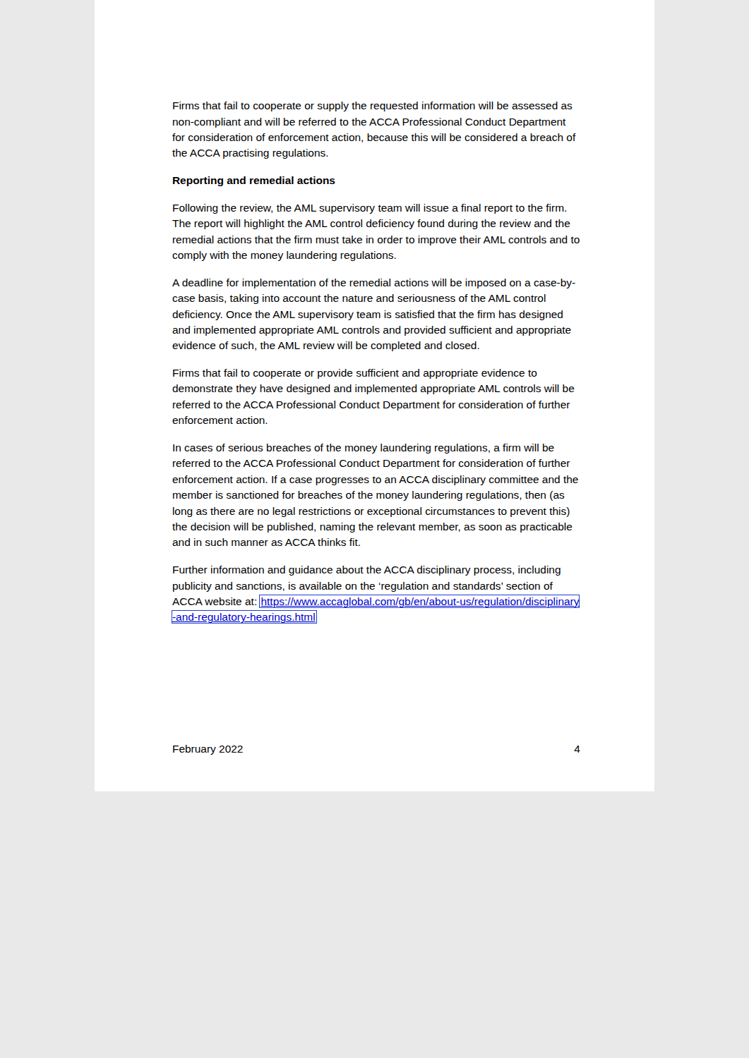Firms that fail to cooperate or supply the requested information will be assessed as non-compliant and will be referred to the ACCA Professional Conduct Department for consideration of enforcement action, because this will be considered a breach of the ACCA practising regulations.
Reporting and remedial actions
Following the review, the AML supervisory team will issue a final report to the firm. The report will highlight the AML control deficiency found during the review and the remedial actions that the firm must take in order to improve their AML controls and to comply with the money laundering regulations.
A deadline for implementation of the remedial actions will be imposed on a case-by-case basis, taking into account the nature and seriousness of the AML control deficiency. Once the AML supervisory team is satisfied that the firm has designed and implemented appropriate AML controls and provided sufficient and appropriate evidence of such, the AML review will be completed and closed.
Firms that fail to cooperate or provide sufficient and appropriate evidence to demonstrate they have designed and implemented appropriate AML controls will be referred to the ACCA Professional Conduct Department for consideration of further enforcement action.
In cases of serious breaches of the money laundering regulations, a firm will be referred to the ACCA Professional Conduct Department for consideration of further enforcement action. If a case progresses to an ACCA disciplinary committee and the member is sanctioned for breaches of the money laundering regulations, then (as long as there are no legal restrictions or exceptional circumstances to prevent this) the decision will be published, naming the relevant member, as soon as practicable and in such manner as ACCA thinks fit.
Further information and guidance about the ACCA disciplinary process, including publicity and sanctions, is available on the ‘regulation and standards’ section of ACCA website at: https://www.accaglobal.com/gb/en/about-us/regulation/disciplinary-and-regulatory-hearings.html
February 2022 4